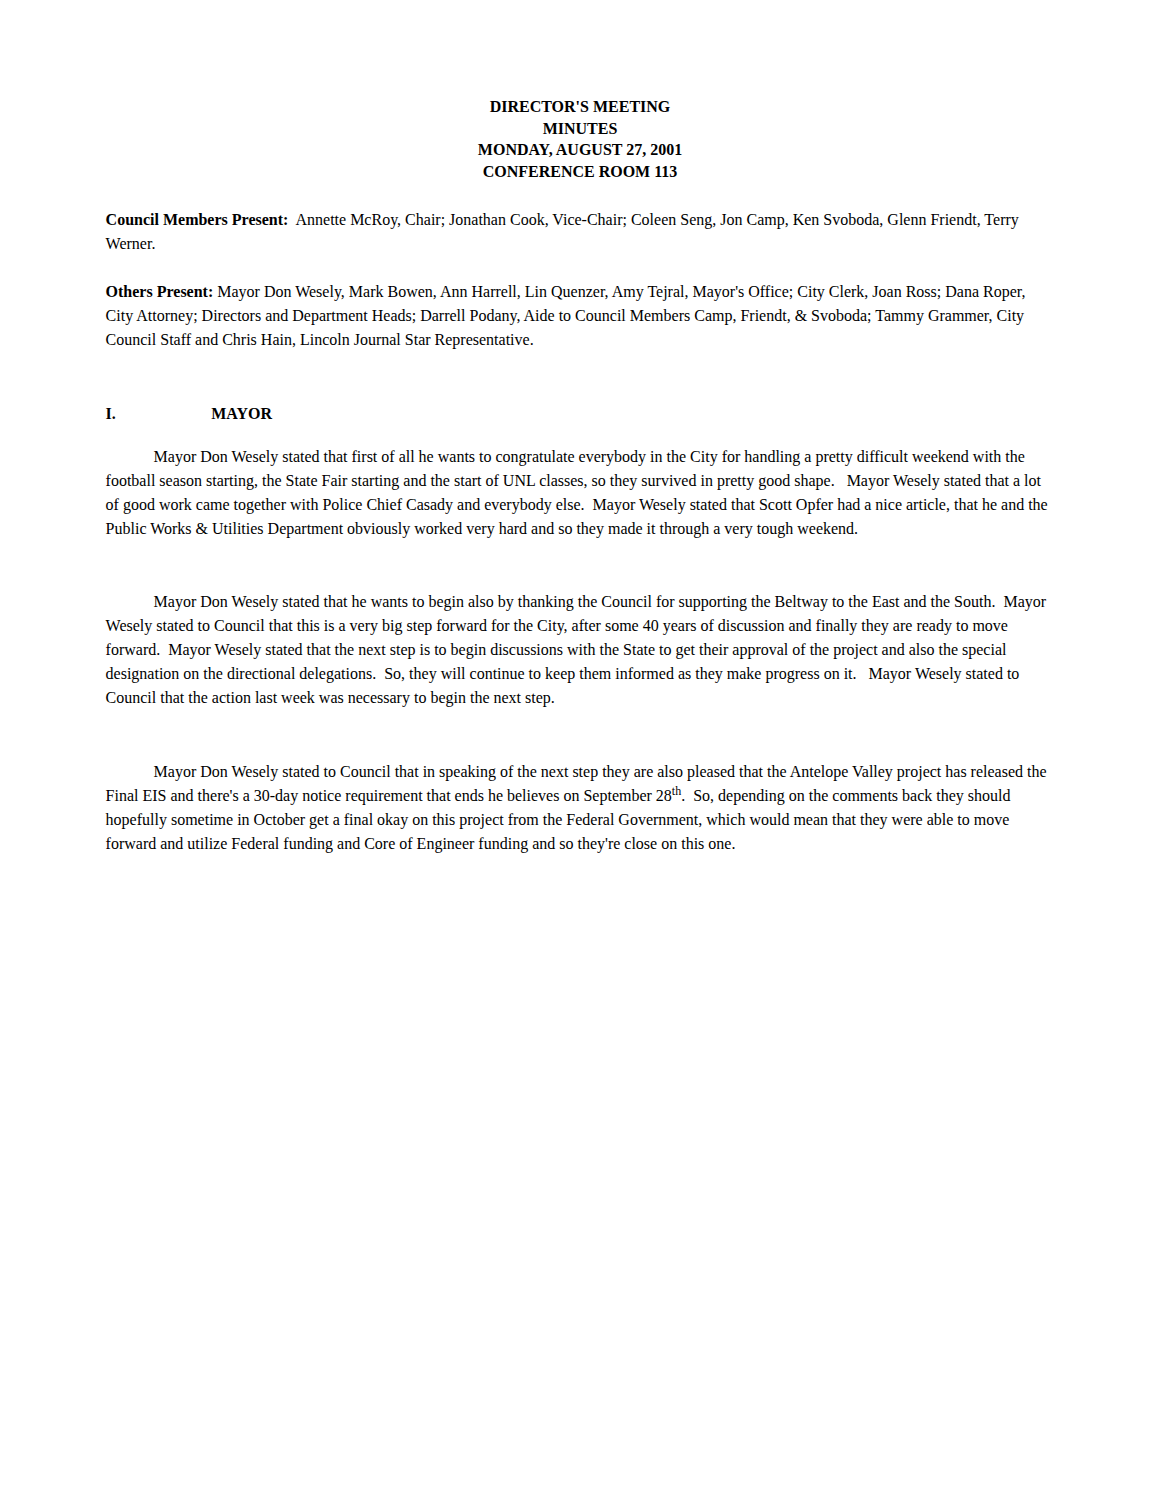DIRECTOR'S MEETING
MINUTES
MONDAY, AUGUST 27, 2001
CONFERENCE ROOM 113
Council Members Present: Annette McRoy, Chair; Jonathan Cook, Vice-Chair; Coleen Seng, Jon Camp, Ken Svoboda, Glenn Friendt, Terry Werner.
Others Present: Mayor Don Wesely, Mark Bowen, Ann Harrell, Lin Quenzer, Amy Tejral, Mayor's Office; City Clerk, Joan Ross; Dana Roper, City Attorney; Directors and Department Heads; Darrell Podany, Aide to Council Members Camp, Friendt, & Svoboda; Tammy Grammer, City Council Staff and Chris Hain, Lincoln Journal Star Representative.
I. MAYOR
Mayor Don Wesely stated that first of all he wants to congratulate everybody in the City for handling a pretty difficult weekend with the football season starting, the State Fair starting and the start of UNL classes, so they survived in pretty good shape. Mayor Wesely stated that a lot of good work came together with Police Chief Casady and everybody else. Mayor Wesely stated that Scott Opfer had a nice article, that he and the Public Works & Utilities Department obviously worked very hard and so they made it through a very tough weekend.
Mayor Don Wesely stated that he wants to begin also by thanking the Council for supporting the Beltway to the East and the South. Mayor Wesely stated to Council that this is a very big step forward for the City, after some 40 years of discussion and finally they are ready to move forward. Mayor Wesely stated that the next step is to begin discussions with the State to get their approval of the project and also the special designation on the directional delegations. So, they will continue to keep them informed as they make progress on it. Mayor Wesely stated to Council that the action last week was necessary to begin the next step.
Mayor Don Wesely stated to Council that in speaking of the next step they are also pleased that the Antelope Valley project has released the Final EIS and there's a 30-day notice requirement that ends he believes on September 28th. So, depending on the comments back they should hopefully sometime in October get a final okay on this project from the Federal Government, which would mean that they were able to move forward and utilize Federal funding and Core of Engineer funding and so they're close on this one.